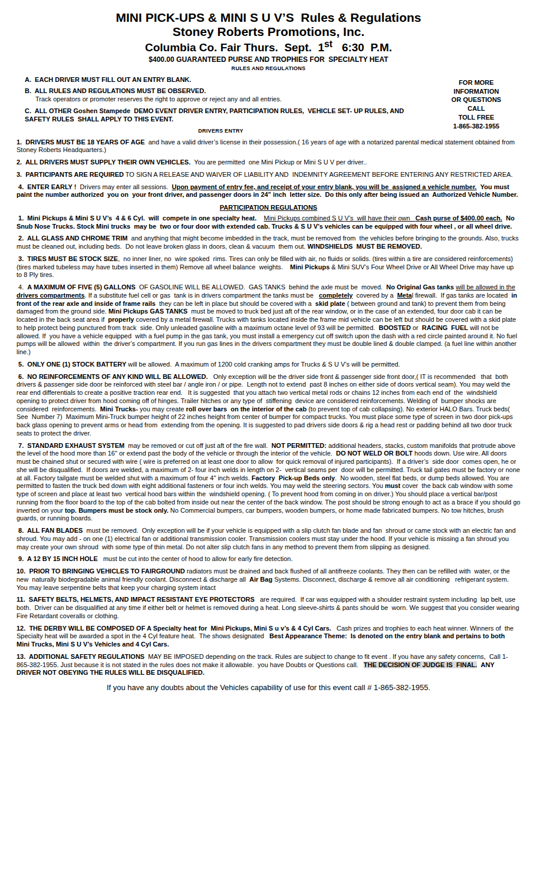MINI PICK-UPS & MINI S U V’S Rules & Regulations
Stoney Roberts Promotions, Inc.
Columbia Co. Fair Thurs. Sept. 1st 6:30 P.M.
$400.00 GUARANTEED PURSE AND TROPHIES FOR SPECIALTY HEAT
RULES AND REGULATIONS
FOR MORE
INFORMATION
OR QUESTIONS
CALL
TOLL FREE
1-865-382-1955
A. EACH DRIVER MUST FILL OUT AN ENTRY BLANK.
B. ALL RULES AND REGULATIONS MUST BE OBSERVED.
Track operators or promoter reserves the right to approve or reject any and all entries.
C. ALL OTHER Goshen Stampede DEMO EVENT DRIVER ENTRY, PARTICIPATION RULES, VEHICLE SET- UP RULES, AND SAFETY RULES SHALL APPLY TO THIS EVENT.
DRIVERS ENTRY
1. DRIVERS MUST BE 18 YEARS OF AGE and have a valid driver’s license in their possession.( 16 years of age with a notarized parental medical statement obtained from Stoney Roberts Headquarters.)
2. ALL DRIVERS MUST SUPPLY THEIR OWN VEHICLES. You are permitted one Mini Pickup or Mini S U V per driver..
3. PARTICIPANTS ARE REQUIRED TO SIGN A RELEASE AND WAIVER OF LIABILITY AND INDEMNITY AGREEMENT BEFORE ENTERING ANY RESTRICTED AREA.
4. ENTER EARLY ! Drivers may enter all sessions. Upon payment of entry fee, and receipt of your entry blank, you will be assigned a vehicle number. You must paint the number authorized you on your front driver, and passenger doors in 24" inch letter size. Do this only after being issued an Authorized Vehicle Number.
PARTICIPATION REGULATIONS
1. Mini Pickups & Mini S U V’s 4 & 6 Cyl. will compete in one specialty heat. Mini Pickups combined S U V’s will have their own Cash purse of $400.00 each. No Snub Nose Trucks. Stock Mini trucks may be two or four door with extended cab. Trucks & S U V’s vehicles can be equipped with four wheel , or all wheel drive.
2. ALL GLASS AND CHROME TRIM and anything that might become imbedded in the track, must be removed from the vehicles before bringing to the grounds. Also, trucks must be cleaned out, including beds. Do not leave broken glass in doors, clean & vacuum them out. WINDSHIELDS MUST BE REMOVED.
3. TIRES MUST BE STOCK SIZE, no inner liner, no wire spoked rims. Tires can only be filled with air, no fluids or solids. (tires within a tire are considered reinforcements) (tires marked tubeless may have tubes inserted in them) Remove all wheel balance weights. Mini Pickups & Mini SUV’s Four Wheel Drive or All Wheel Drive may have up to 8 Ply tires.
4. A MAXIMUM OF FIVE (5) GALLONS OF GASOLINE WILL BE ALLOWED. GAS TANKS behind the axle must be moved. No Original Gas tanks will be allowed in the drivers compartments. If a substitute fuel cell or gas tank is in drivers compartment the tanks must be completely covered by a Metal firewall. If gas tanks are located in front of the rear axle and inside of frame rails they can be left in place but should be covered with a skid plate ( between ground and tank) to prevent them from being damaged from the ground side. Mini Pickups GAS TANKS must be moved to truck bed just aft of the rear window, or in the case of an extended, four door cab it can be located in the back seat area if properly covered by a metal firewall. Trucks with tanks located inside the frame mid vehicle can be left but should be covered with a skid plate to help protect being punctured from track side. Only unleaded gasoline with a maximum octane level of 93 will be permitted. BOOSTED or RACING FUEL will not be allowed. If you have a vehicle equipped with a fuel pump in the gas tank, you must install a emergency cut off switch upon the dash with a red circle painted around it. No fuel pumps will be allowed within the driver’s compartment. If you run gas lines in the drivers compartment they must be double lined & double clamped. (a fuel line within another line.)
5. ONLY ONE (1) STOCK BATTERY will be allowed. A maximum of 1200 cold cranking amps for Trucks & S U V’s will be permitted.
6. NO REINFORCEMENTS OF ANY KIND WILL BE ALLOWED. Only exception will be the driver side front & passenger side front door,( IT is recommended that both drivers & passenger side door be reinforced with steel bar / angle iron / or pipe. Length not to extend past 8 inches on either side of doors vertical seam). You may weld the rear end differentials to create a positive traction rear end. It is suggested that you attach two vertical metal rods or chains 12 inches from each end of the windshield opening to protect driver from hood coming off of hinges. Trailer hitches or any type of stiffening device are considered reinforcements. Welding of bumper shocks are considered reinforcements. Mini Trucks- you may create roll over bars on the interior of the cab (to prevent top of cab collapsing). No exterior HALO Bars. Truck beds( See Number 7) Maximum Mini-Truck bumper height of 22 inches height from center of bumper for compact trucks. You must place some type of screen in two door pick-ups back glass opening to prevent arms or head from extending from the opening. It is suggested to pad drivers side doors & rig a head rest or padding behind all two door truck seats to protect the driver.
7. STANDARD EXHAUST SYSTEM may be removed or cut off just aft of the fire wall. NOT PERMITTED: additional headers, stacks, custom manifolds that protrude above the level of the hood more than 16" or extend past the body of the vehicle or through the interior of the vehicle. DO NOT WELD OR BOLT hoods down. Use wire. All doors must be chained shut or secured with wire ( wire is preferred on at least one door to allow for quick removal of injured participants). If a driver’s side door comes open, he or she will be disqualified. If doors are welded, a maximum of 2- four inch welds in length on 2- vertical seams per door will be permitted. Truck tail gates must be factory or none at all. Factory tailgate must be welded shut with a maximum of four 4" inch welds. Factory Pick-up Beds only. No wooden, steel flat beds, or dump beds allowed. You are permitted to fasten the truck bed down with eight additional fasteners or four inch welds. You may weld the steering sectors. You must cover the back cab window with some type of screen and place at least two vertical hood bars within the windshield opening. ( To prevent hood from coming in on driver.) You should place a vertical bar/post running from the floor board to the top of the cab bolted from inside out near the center of the back window. The post should be strong enough to act as a brace if you should go inverted on your top. Bumpers must be stock only. No Commercial bumpers, car bumpers, wooden bumpers, or home made fabricated bumpers. No tow hitches, brush guards, or running boards.
8. ALL FAN BLADES must be removed. Only exception will be if your vehicle is equipped with a slip clutch fan blade and fan shroud or came stock with an electric fan and shroud. You may add - on one (1) electrical fan or additional transmission cooler. Transmission coolers must stay under the hood. If your vehicle is missing a fan shroud you may create your own shroud with some type of thin metal. Do not alter slip clutch fans in any method to prevent them from slipping as designed.
9. A 12 BY 15 INCH HOLE must be cut into the center of hood to allow for early fire detection.
10. PRIOR TO BRINGING VEHICLES TO FAIRGROUND radiators must be drained and back flushed of all antifreeze coolants. They then can be refilled with water, or the new naturally biodegradable animal friendly coolant. Disconnect & discharge all Air Bag Systems. Disconnect, discharge & remove all air conditioning refrigerant system. You may leave serpentine belts that keep your charging system intact
11. SAFETY BELTS, HELMETS, AND IMPACT RESISTANT EYE PROTECTORS are required. If car was equipped with a shoulder restraint system including lap belt, use both. Driver can be disqualified at any time if either belt or helmet is removed during a heat. Long sleeve-shirts & pants should be worn. We suggest that you consider wearing Fire Retardant coveralls or clothing.
12. THE DERBY WILL BE COMPOSED OF A Specialty heat for Mini Pickups, Mini S u v’s & 4 Cyl Cars. Cash prizes and trophies to each heat winner. Winners of the Specialty heat will be awarded a spot in the 4 Cyl feature heat. The shows designated Best Appearance Theme: Is denoted on the entry blank and pertains to both Mini Trucks, Mini S U V’s Vehicles and 4 Cyl Cars.
13. ADDITIONAL SAFETY REGULATIONS MAY BE IMPOSED depending on the track. Rules are subject to change to fit event . If you have any safety concerns, Call 1-865-382-1955. Just because it is not stated in the rules does not make it allowable. you have Doubts or Questions call. THE DECISION OF JUDGE IS FINAL. ANY DRIVER NOT OBEYING THE RULES WILL BE DISQUALIFIED.
If you have any doubts about the Vehicles capability of use for this event call # 1-865-382-1955.